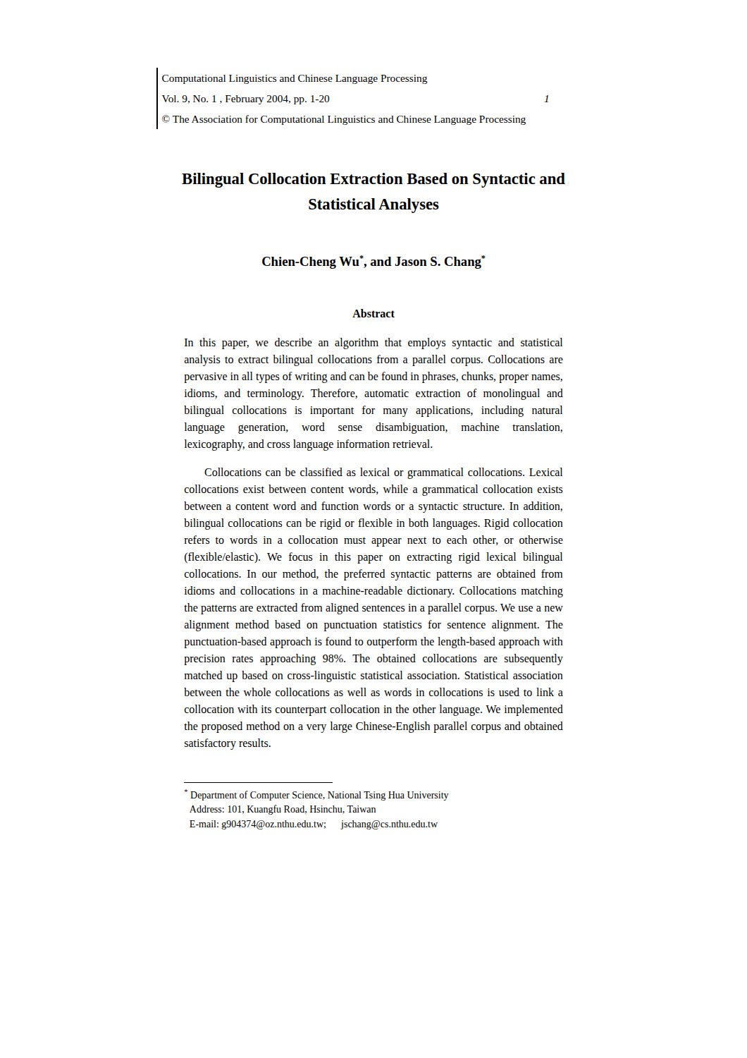Computational Linguistics and Chinese Language Processing Vol. 9, No. 1 , February 2004, pp. 1-201 © The Association for Computational Linguistics and Chinese Language Processing
Bilingual Collocation Extraction Based on Syntactic and Statistical Analyses
Chien-Cheng Wu*, and Jason S. Chang*
Abstract
In this paper, we describe an algorithm that employs syntactic and statistical analysis to extract bilingual collocations from a parallel corpus. Collocations are pervasive in all types of writing and can be found in phrases, chunks, proper names, idioms, and terminology. Therefore, automatic extraction of monolingual and bilingual collocations is important for many applications, including natural language generation, word sense disambiguation, machine translation, lexicography, and cross language information retrieval.
Collocations can be classified as lexical or grammatical collocations. Lexical collocations exist between content words, while a grammatical collocation exists between a content word and function words or a syntactic structure. In addition, bilingual collocations can be rigid or flexible in both languages. Rigid collocation refers to words in a collocation must appear next to each other, or otherwise (flexible/elastic). We focus in this paper on extracting rigid lexical bilingual collocations. In our method, the preferred syntactic patterns are obtained from idioms and collocations in a machine-readable dictionary. Collocations matching the patterns are extracted from aligned sentences in a parallel corpus. We use a new alignment method based on punctuation statistics for sentence alignment. The punctuation-based approach is found to outperform the length-based approach with precision rates approaching 98%. The obtained collocations are subsequently matched up based on cross-linguistic statistical association. Statistical association between the whole collocations as well as words in collocations is used to link a collocation with its counterpart collocation in the other language. We implemented the proposed method on a very large Chinese-English parallel corpus and obtained satisfactory results.
* Department of Computer Science, National Tsing Hua University
Address: 101, Kuangfu Road, Hsinchu, Taiwan
E-mail: g904374@oz.nthu.edu.tw; jschang@cs.nthu.edu.tw